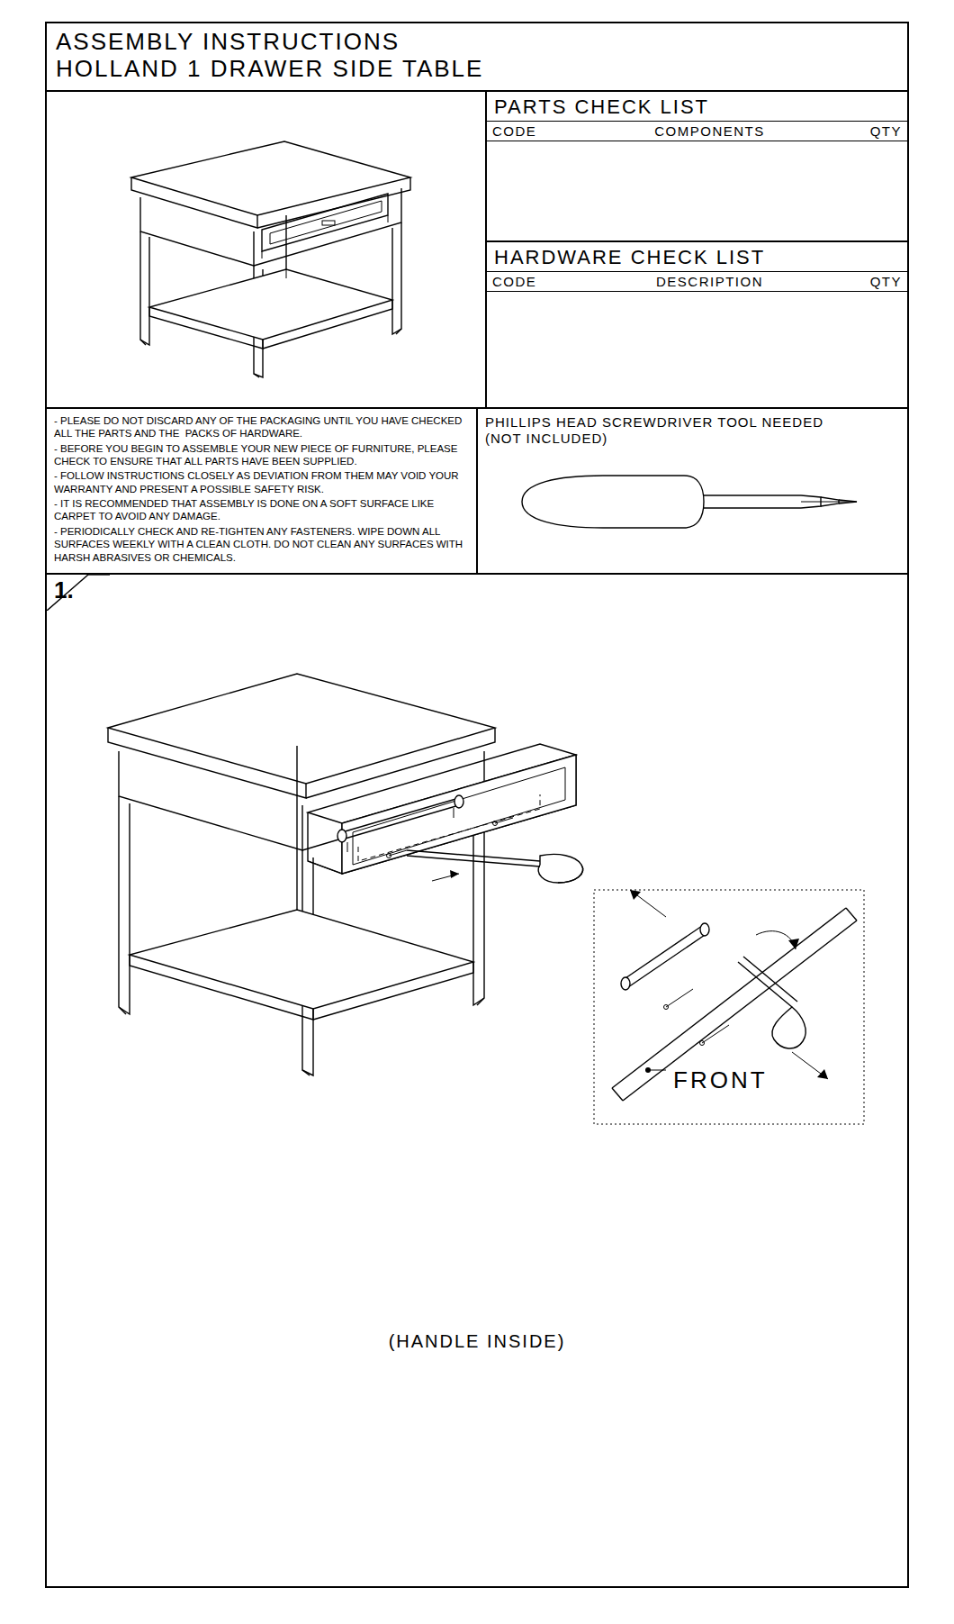Assembly Instructions
Holland 1 Drawer Side Table
Parts Check List
Code Components Qty
Hardware Check List
Code Description Qty
- Please do not discard any of the packaging until you have checked all the parts and the packs of hardware.
- Before you begin to assemble your new piece of furniture, please check to ensure that all parts have been supplied.
- Follow instructions closely as deviation from them may void your warranty and present a possible safety risk.
- It is recommended that assembly is done on a soft surface like carpet to avoid any damage.
- Periodically check and re-tighten any fasteners. Wipe down all surfaces weekly with a clean cloth. Do not clean any surfaces with harsh abrasives or chemicals.
Phillips head screwdriver tool needed
(Not included)
1.
FRONT
(Handle inside)